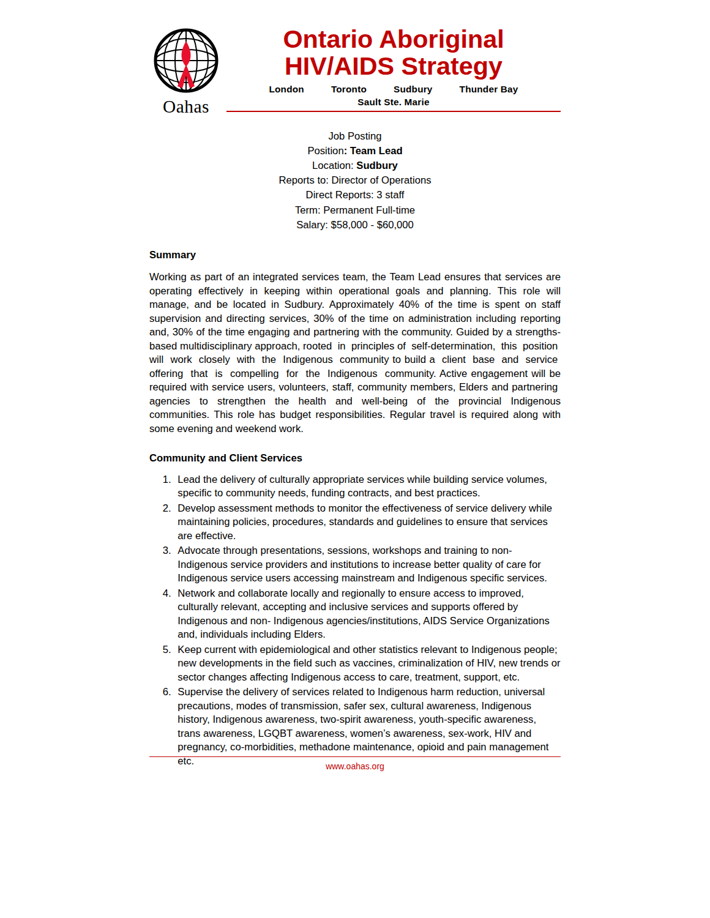Oahas
Ontario Aboriginal HIV/AIDS Strategy
London Toronto Sudbury Thunder Bay Sault Ste. Marie
Job Posting
Position: Team Lead
Location: Sudbury
Reports to: Director of Operations
Direct Reports: 3 staff
Term: Permanent Full-time
Salary: $58,000 - $60,000
Summary
Working as part of an integrated services team, the Team Lead ensures that services are operating effectively in keeping within operational goals and planning. This role will manage, and be located in Sudbury. Approximately 40% of the time is spent on staff supervision and directing services, 30% of the time on administration including reporting and, 30% of the time engaging and partnering with the community. Guided by a strengths-based multidisciplinary approach, rooted in principles of self-determination, this position will work closely with the Indigenous community to build a client base and service offering that is compelling for the Indigenous community. Active engagement will be required with service users, volunteers, staff, community members, Elders and partnering agencies to strengthen the health and well-being of the provincial Indigenous communities. This role has budget responsibilities. Regular travel is required along with some evening and weekend work.
Community and Client Services
Lead the delivery of culturally appropriate services while building service volumes, specific to community needs, funding contracts, and best practices.
Develop assessment methods to monitor the effectiveness of service delivery while maintaining policies, procedures, standards and guidelines to ensure that services are effective.
Advocate through presentations, sessions, workshops and training to non-Indigenous service providers and institutions to increase better quality of care for Indigenous service users accessing mainstream and Indigenous specific services.
Network and collaborate locally and regionally to ensure access to improved, culturally relevant, accepting and inclusive services and supports offered by Indigenous and non- Indigenous agencies/institutions, AIDS Service Organizations and, individuals including Elders.
Keep current with epidemiological and other statistics relevant to Indigenous people; new developments in the field such as vaccines, criminalization of HIV, new trends or sector changes affecting Indigenous access to care, treatment, support, etc.
Supervise the delivery of services related to Indigenous harm reduction, universal precautions, modes of transmission, safer sex, cultural awareness, Indigenous history, Indigenous awareness, two-spirit awareness, youth-specific awareness, trans awareness, LGQBT awareness, women’s awareness, sex-work, HIV and pregnancy, co-morbidities, methadone maintenance, opioid and pain management etc.
www.oahas.org